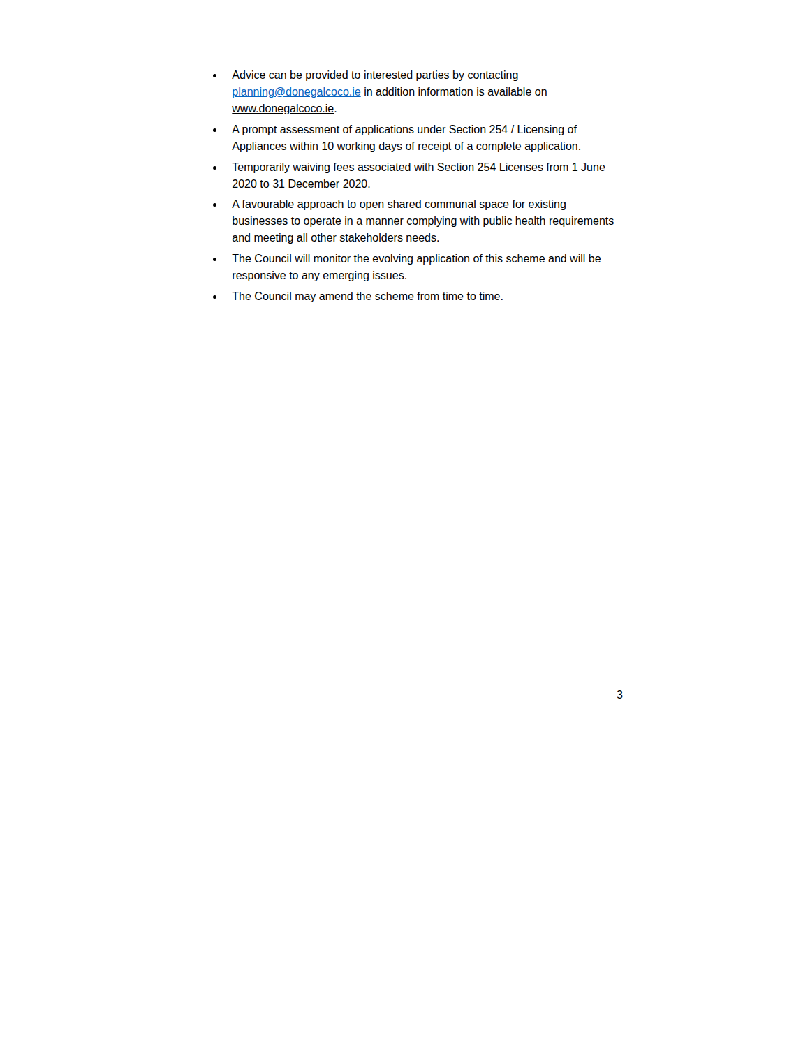Advice can be provided to interested parties by contacting planning@donegalcoco.ie in addition information is available on www.donegalcoco.ie.
A prompt assessment of applications under Section 254 / Licensing of Appliances within 10 working days of receipt of a complete application.
Temporarily waiving fees associated with Section 254 Licenses from 1 June 2020 to 31 December 2020.
A favourable approach to open shared communal space for existing businesses to operate in a manner complying with public health requirements and meeting all other stakeholders needs.
The Council will monitor the evolving application of this scheme and will be responsive to any emerging issues.
The Council may amend the scheme from time to time.
3